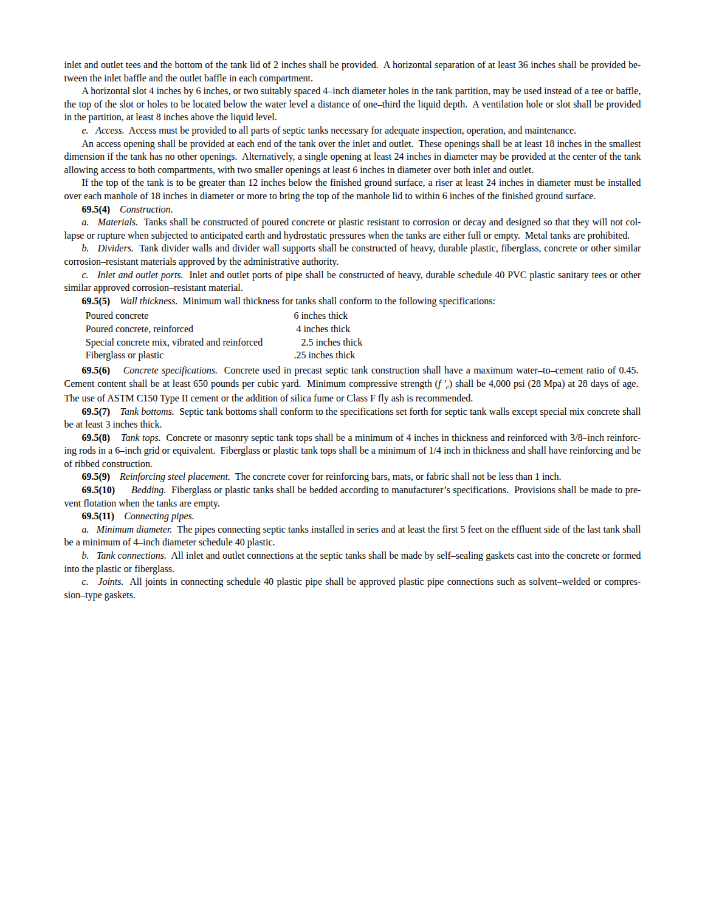inlet and outlet tees and the bottom of the tank lid of 2 inches shall be provided. A horizontal separation of at least 36 inches shall be provided between the inlet baffle and the outlet baffle in each compartment.
A horizontal slot 4 inches by 6 inches, or two suitably spaced 4–inch diameter holes in the tank partition, may be used instead of a tee or baffle, the top of the slot or holes to be located below the water level a distance of one–third the liquid depth. A ventilation hole or slot shall be provided in the partition, at least 8 inches above the liquid level.
e. Access. Access must be provided to all parts of septic tanks necessary for adequate inspection, operation, and maintenance.
An access opening shall be provided at each end of the tank over the inlet and outlet. These openings shall be at least 18 inches in the smallest dimension if the tank has no other openings. Alternatively, a single opening at least 24 inches in diameter may be provided at the center of the tank allowing access to both compartments, with two smaller openings at least 6 inches in diameter over both inlet and outlet.
If the top of the tank is to be greater than 12 inches below the finished ground surface, a riser at least 24 inches in diameter must be installed over each manhole of 18 inches in diameter or more to bring the top of the manhole lid to within 6 inches of the finished ground surface.
69.5(4) Construction.
a. Materials. Tanks shall be constructed of poured concrete or plastic resistant to corrosion or decay and designed so that they will not collapse or rupture when subjected to anticipated earth and hydrostatic pressures when the tanks are either full or empty. Metal tanks are prohibited.
b. Dividers. Tank divider walls and divider wall supports shall be constructed of heavy, durable plastic, fiberglass, concrete or other similar corrosion–resistant materials approved by the administrative authority.
c. Inlet and outlet ports. Inlet and outlet ports of pipe shall be constructed of heavy, durable schedule 40 PVC plastic sanitary tees or other similar approved corrosion–resistant material.
69.5(5) Wall thickness. Minimum wall thickness for tanks shall conform to the following specifications:
| Poured concrete | 6 inches thick |
| Poured concrete, reinforced | 4 inches thick |
| Special concrete mix, vibrated and reinforced | 2.5 inches thick |
| Fiberglass or plastic | .25 inches thick |
69.5(6) Concrete specifications. Concrete used in precast septic tank construction shall have a maximum water–to–cement ratio of 0.45. Cement content shall be at least 650 pounds per cubic yard. Minimum compressive strength (f ′c) shall be 4,000 psi (28 Mpa) at 28 days of age. The use of ASTM C150 Type II cement or the addition of silica fume or Class F fly ash is recommended.
69.5(7) Tank bottoms. Septic tank bottoms shall conform to the specifications set forth for septic tank walls except special mix concrete shall be at least 3 inches thick.
69.5(8) Tank tops. Concrete or masonry septic tank tops shall be a minimum of 4 inches in thickness and reinforced with 3/8–inch reinforcing rods in a 6–inch grid or equivalent. Fiberglass or plastic tank tops shall be a minimum of 1/4 inch in thickness and shall have reinforcing and be of ribbed construction.
69.5(9) Reinforcing steel placement. The concrete cover for reinforcing bars, mats, or fabric shall not be less than 1 inch.
69.5(10) Bedding. Fiberglass or plastic tanks shall be bedded according to manufacturer’s specifications. Provisions shall be made to prevent flotation when the tanks are empty.
69.5(11) Connecting pipes.
a. Minimum diameter. The pipes connecting septic tanks installed in series and at least the first 5 feet on the effluent side of the last tank shall be a minimum of 4–inch diameter schedule 40 plastic.
b. Tank connections. All inlet and outlet connections at the septic tanks shall be made by self–sealing gaskets cast into the concrete or formed into the plastic or fiberglass.
c. Joints. All joints in connecting schedule 40 plastic pipe shall be approved plastic pipe connections such as solvent–welded or compression–type gaskets.